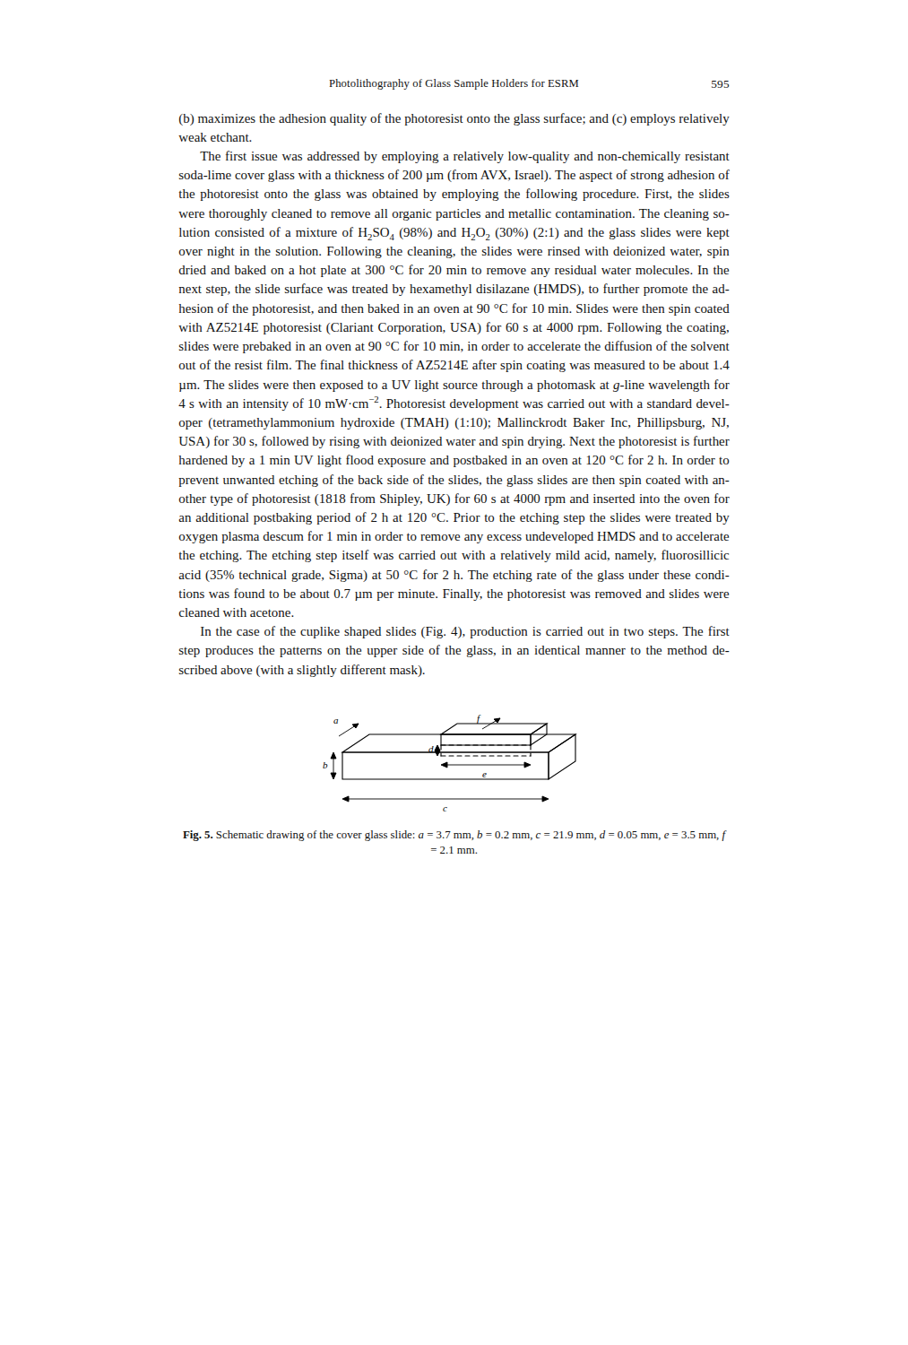Photolithography of Glass Sample Holders for ESRM 595
(b) maximizes the adhesion quality of the photoresist onto the glass surface; and (c) employs relatively weak etchant.
The first issue was addressed by employing a relatively low-quality and non-chemically resistant soda-lime cover glass with a thickness of 200 µm (from AVX, Israel). The aspect of strong adhesion of the photoresist onto the glass was obtained by employing the following procedure. First, the slides were thoroughly cleaned to remove all organic particles and metallic contamination. The cleaning solution consisted of a mixture of H2SO4 (98%) and H2O2 (30%) (2:1) and the glass slides were kept over night in the solution. Following the cleaning, the slides were rinsed with deionized water, spin dried and baked on a hot plate at 300 °C for 20 min to remove any residual water molecules. In the next step, the slide surface was treated by hexamethyl disilazane (HMDS), to further promote the adhesion of the photoresist, and then baked in an oven at 90 °C for 10 min. Slides were then spin coated with AZ5214E photoresist (Clariant Corporation, USA) for 60 s at 4000 rpm. Following the coating, slides were prebaked in an oven at 90 °C for 10 min, in order to accelerate the diffusion of the solvent out of the resist film. The final thickness of AZ5214E after spin coating was measured to be about 1.4 µm. The slides were then exposed to a UV light source through a photomask at g-line wavelength for 4 s with an intensity of 10 mW·cm−2. Photoresist development was carried out with a standard developer (tetramethylammonium hydroxide (TMAH) (1:10); Mallinckrodt Baker Inc, Phillipsburg, NJ, USA) for 30 s, followed by rising with deionized water and spin drying. Next the photoresist is further hardened by a 1 min UV light flood exposure and postbaked in an oven at 120 °C for 2 h. In order to prevent unwanted etching of the back side of the slides, the glass slides are then spin coated with another type of photoresist (1818 from Shipley, UK) for 60 s at 4000 rpm and inserted into the oven for an additional postbaking period of 2 h at 120 °C. Prior to the etching step the slides were treated by oxygen plasma descum for 1 min in order to remove any excess undeveloped HMDS and to accelerate the etching. The etching step itself was carried out with a relatively mild acid, namely, fluorosillicic acid (35% technical grade, Sigma) at 50 °C for 2 h. The etching rate of the glass under these conditions was found to be about 0.7 µm per minute. Finally, the photoresist was removed and slides were cleaned with acetone.
In the case of the cuplike shaped slides (Fig. 4), production is carried out in two steps. The first step produces the patterns on the upper side of the glass, in an identical manner to the method described above (with a slightly different mask).
a b c d e f
Fig. 5. Schematic drawing of the cover glass slide: a = 3.7 mm, b = 0.2 mm, c = 21.9 mm, d = 0.05 mm, e = 3.5 mm, f = 2.1 mm.